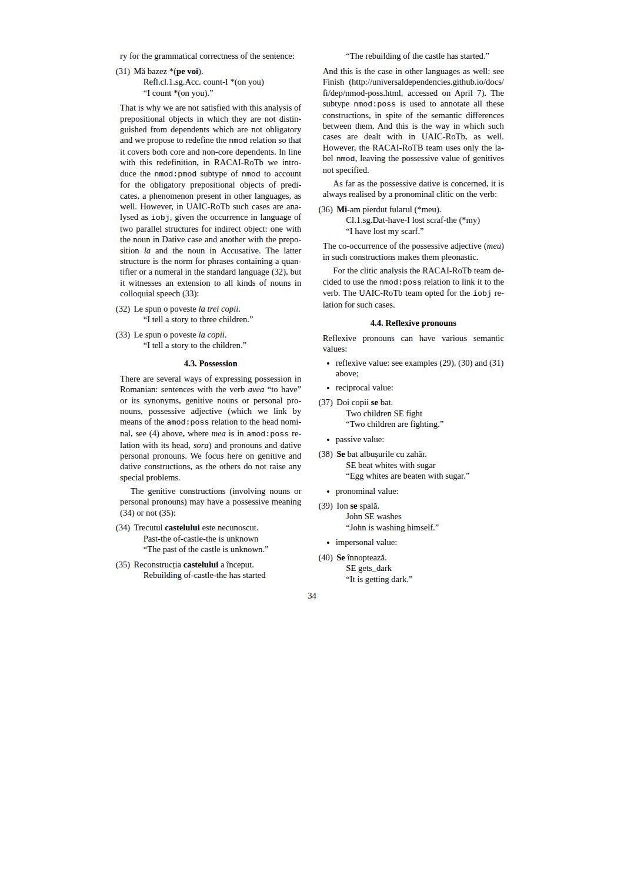ry for the grammatical correctness of the sentence:
(31) Mă bazez *(pe voi). Refl.cl.1.sg.Acc. count-I *(on you) “I count *(on you).”
That is why we are not satisfied with this analysis of prepositional objects in which they are not distinguished from dependents which are not obligatory and we propose to redefine the nmod relation so that it covers both core and non-core dependents. In line with this redefinition, in RACAI-RoTb we introduce the nmod:pmod subtype of nmod to account for the obligatory prepositional objects of predicates, a phenomenon present in other languages, as well. However, in UAIC-RoTb such cases are analysed as iobj, given the occurrence in language of two parallel structures for indirect object: one with the noun in Dative case and another with the preposition la and the noun in Accusative. The latter structure is the norm for phrases containing a quantifier or a numeral in the standard language (32), but it witnesses an extension to all kinds of nouns in colloquial speech (33):
(32) Le spun o poveste la trei copii. “I tell a story to three children.”
(33) Le spun o poveste la copii. “I tell a story to the children.”
4.3. Possession
There are several ways of expressing possession in Romanian: sentences with the verb avea “to have” or its synonyms, genitive nouns or personal pronouns, possessive adjective (which we link by means of the amod:poss relation to the head nominal, see (4) above, where mea is in amod:poss relation with its head, sora) and pronouns and dative personal pronouns. We focus here on genitive and dative constructions, as the others do not raise any special problems.
The genitive constructions (involving nouns or personal pronouns) may have a possessive meaning (34) or not (35):
(34) Trecutul castelului este necunoscut. Past-the of-castle-the is unknown “The past of the castle is unknown.”
(35) Reconstrucția castelului a început. Rebuilding of-castle-the has started “The rebuilding of the castle has started.”
And this is the case in other languages as well: see Finish (http://universaldependencies.github.io/docs/fi/dep/nmod-poss.html, accessed on April 7). The subtype nmod:poss is used to annotate all these constructions, in spite of the semantic differences between them. And this is the way in which such cases are dealt with in UAIC-RoTb, as well. However, the RACAI-RoTB team uses only the label nmod, leaving the possessive value of genitives not specified.
As far as the possessive dative is concerned, it is always realised by a pronominal clitic on the verb:
(36) Mi-am pierdut fularul (*meu). Cl.1.sg.Dat-have-I lost scraf-the (*my) “I have lost my scarf.”
The co-occurrence of the possessive adjective (meu) in such constructions makes them pleonastic.
For the clitic analysis the RACAI-RoTb team decided to use the nmod:poss relation to link it to the verb. The UAIC-RoTb team opted for the iobj relation for such cases.
4.4. Reflexive pronouns
Reflexive pronouns can have various semantic values:
reflexive value: see examples (29), (30) and (31) above;
reciprocal value:
(37) Doi copii se bat. Two children SE fight “Two children are fighting.”
passive value:
(38) Se bat albușurile cu zahăr. SE beat whites with sugar “Egg whites are beaten with sugar.”
pronominal value:
(39) Ion se spală. John SE washes “John is washing himself.”
impersonal value:
(40) Se înnoptează. SE gets_dark “It is getting dark.”
34